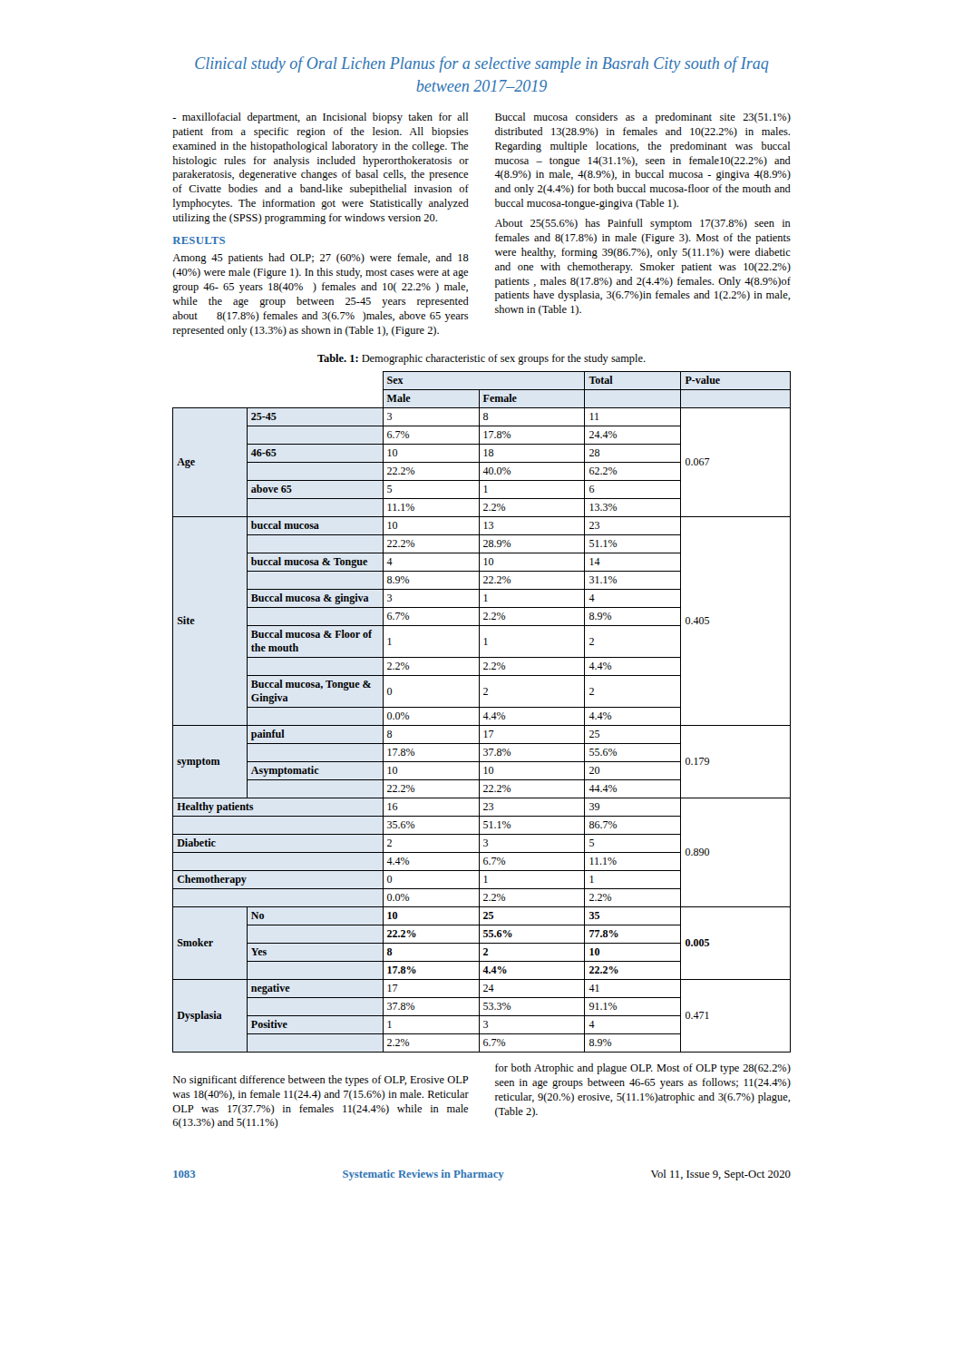Clinical study of Oral Lichen Planus for a selective sample in Basrah City south of Iraq
between 2017–2019
- maxillofacial department, an Incisional biopsy taken for all patient from a specific region of the lesion. All biopsies examined in the histopathological laboratory in the college. The histologic rules for analysis included hyperorthokeratosis or parakeratosis, degenerative changes of basal cells, the presence of Civatte bodies and a band-like subepithelial invasion of lymphocytes. The information got were Statistically analyzed utilizing the (SPSS) programming for windows version 20.
RESULTS
Among 45 patients had OLP; 27 (60%) were female, and 18 (40%) were male (Figure 1). In this study, most cases were at age group 46- 65 years 18(40% ) females and 10( 22.2% ) male, while the age group between 25-45 years represented about 8(17.8%) females and 3(6.7% )males, above 65 years represented only (13.3%) as shown in (Table 1), (Figure 2).
Buccal mucosa considers as a predominant site 23(51.1%) distributed 13(28.9%) in females and 10(22.2%) in males. Regarding multiple locations, the predominant was buccal mucosa – tongue 14(31.1%), seen in female10(22.2%) and 4(8.9%) in male, 4(8.9%), in buccal mucosa - gingiva 4(8.9%) and only 2(4.4%) for both buccal mucosa-floor of the mouth and buccal mucosa-tongue-gingiva (Table 1).
About 25(55.6%) has Painfull symptom 17(37.8%) seen in females and 8(17.8%) in male (Figure 3). Most of the patients were healthy, forming 39(86.7%), only 5(11.1%) were diabetic and one with chemotherapy. Smoker patient was 10(22.2%) patients , males 8(17.8%) and 2(4.4%) females. Only 4(8.9%)of patients have dysplasia, 3(6.7%)in females and 1(2.2%) in male, shown in (Table 1).
Table. 1: Demographic characteristic of sex groups for the study sample.
| | Sex | Total | P-value |
| | Male | Female | | |
| Age | 25-45 | 3 | 8 | 11 | 0.067 |
| | 6.7% | 17.8% | 24.4% |
| 46-65 | 10 | 18 | 28 |
| | 22.2% | 40.0% | 62.2% |
| above 65 | 5 | 1 | 6 |
| | 11.1% | 2.2% | 13.3% |
| Site | buccal mucosa | 10 | 13 | 23 | 0.405 |
| | 22.2% | 28.9% | 51.1% |
| buccal mucosa & Tongue | 4 | 10 | 14 |
| | 8.9% | 22.2% | 31.1% |
| Buccal mucosa & gingiva | 3 | 1 | 4 |
| | 6.7% | 2.2% | 8.9% |
| Buccal mucosa & Floor of the mouth | 1 | 1 | 2 |
| | 2.2% | 2.2% | 4.4% |
| Buccal mucosa, Tongue & Gingiva | 0 | 2 | 2 |
| | 0.0% | 4.4% | 4.4% |
| symptom | painful | 8 | 17 | 25 | 0.179 |
| | 17.8% | 37.8% | 55.6% |
| Asymptomatic | 10 | 10 | 20 |
| | 22.2% | 22.2% | 44.4% |
| Healthy patients | 16 | 23 | 39 | 0.890 |
| | 35.6% | 51.1% | 86.7% |
| Diabetic | 2 | 3 | 5 |
| | 4.4% | 6.7% | 11.1% |
| Chemotherapy | 0 | 1 | 1 |
| | 0.0% | 2.2% | 2.2% |
| Smoker | No | 10 | 25 | 35 | 0.005 |
| | 22.2% | 55.6% | 77.8% |
| Yes | 8 | 2 | 10 |
| | 17.8% | 4.4% | 22.2% |
| Dysplasia | negative | 17 | 24 | 41 | 0.471 |
| | 37.8% | 53.3% | 91.1% |
| Positive | 1 | 3 | 4 |
| | 2.2% | 6.7% | 8.9% |
No significant difference between the types of OLP, Erosive OLP was 18(40%), in female 11(24.4) and 7(15.6%) in male. Reticular OLP was 17(37.7%) in females 11(24.4%) while in male 6(13.3%) and 5(11.1%)
for both Atrophic and plague OLP. Most of OLP type 28(62.2%) seen in age groups between 46-65 years as follows; 11(24.4%) reticular, 9(20.%) erosive, 5(11.1%)atrophic and 3(6.7%) plague, (Table 2).
1083
Systematic Reviews in Pharmacy
Vol 11, Issue 9, Sept-Oct 2020